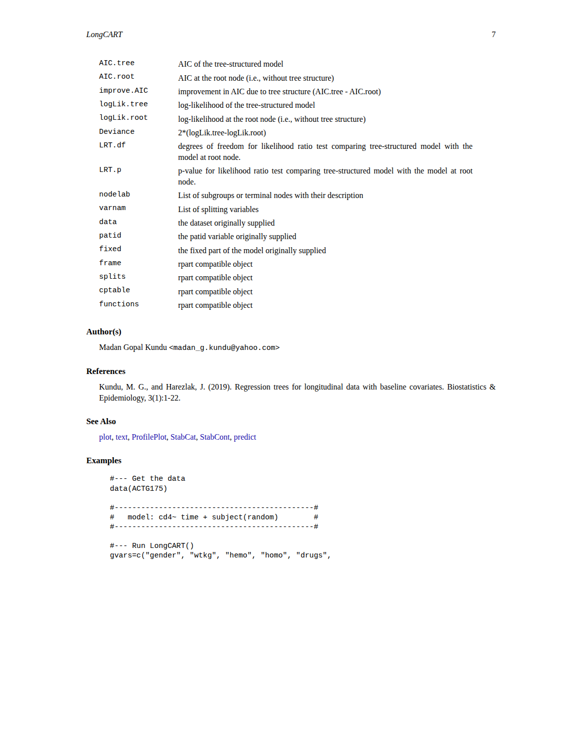LongCART 7
| AIC.tree | AIC of the tree-structured model |
| AIC.root | AIC at the root node (i.e., without tree structure) |
| improve.AIC | improvement in AIC due to tree structure (AIC.tree - AIC.root) |
| logLik.tree | log-likelihood of the tree-structured model |
| logLik.root | log-likelihood at the root node (i.e., without tree structure) |
| Deviance | 2*(logLik.tree-logLik.root) |
| LRT.df | degrees of freedom for likelihood ratio test comparing tree-structured model with the model at root node. |
| LRT.p | p-value for likelihood ratio test comparing tree-structured model with the model at root node. |
| nodelab | List of subgroups or terminal nodes with their description |
| varnam | List of splitting variables |
| data | the dataset originally supplied |
| patid | the patid variable originally supplied |
| fixed | the fixed part of the model originally supplied |
| frame | rpart compatible object |
| splits | rpart compatible object |
| cptable | rpart compatible object |
| functions | rpart compatible object |
Author(s)
Madan Gopal Kundu <madan_g.kundu@yahoo.com>
References
Kundu, M. G., and Harezlak, J. (2019). Regression trees for longitudinal data with baseline covariates. Biostatistics & Epidemiology, 3(1):1-22.
See Also
plot, text, ProfilePlot, StabCat, StabCont, predict
Examples
#--- Get the data
data(ACTG175)

#---------------------------------------------#
#   model: cd4~ time + subject(random)        #
#---------------------------------------------#

#--- Run LongCART()
gvars=c("gender", "wtkg", "hemo", "homo", "drugs",